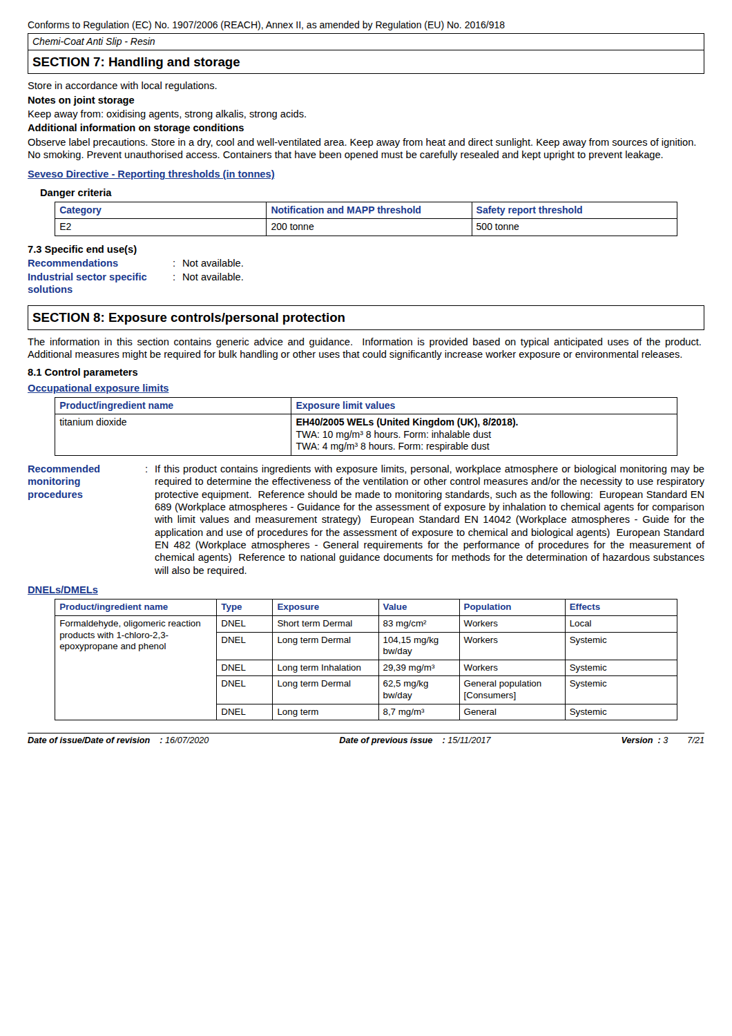Conforms to Regulation (EC) No. 1907/2006 (REACH), Annex II, as amended by Regulation (EU) No. 2016/918
Chemi-Coat Anti Slip - Resin
SECTION 7: Handling and storage
Store in accordance with local regulations.
Notes on joint storage
Keep away from: oxidising agents, strong alkalis, strong acids.
Additional information on storage conditions
Observe label precautions. Store in a dry, cool and well-ventilated area. Keep away from heat and direct sunlight. Keep away from sources of ignition. No smoking. Prevent unauthorised access. Containers that have been opened must be carefully resealed and kept upright to prevent leakage.
Seveso Directive - Reporting thresholds (in tonnes)
Danger criteria
| Category | Notification and MAPP threshold | Safety report threshold |
| --- | --- | --- |
| E2 | 200 tonne | 500 tonne |
7.3 Specific end use(s)
Recommendations
:
Not available.
Industrial sector specific
solutions
:
Not available.
SECTION 8: Exposure controls/personal protection
The information in this section contains generic advice and guidance. Information is provided based on typical anticipated uses of the product. Additional measures might be required for bulk handling or other uses that could significantly increase worker exposure or environmental releases.
8.1 Control parameters
Occupational exposure limits
| Product/ingredient name | Exposure limit values |
| --- | --- |
| titanium dioxide | EH40/2005 WELs (United Kingdom (UK), 8/2018). TWA: 10 mg/m³ 8 hours. Form: inhalable dust TWA: 4 mg/m³ 8 hours. Form: respirable dust |
Recommended monitoring
procedures
:
If this product contains ingredients with exposure limits, personal, workplace atmosphere or biological monitoring may be required to determine the effectiveness of the ventilation or other control measures and/or the necessity to use respiratory protective equipment. Reference should be made to monitoring standards, such as the following: European Standard EN 689 (Workplace atmospheres - Guidance for the assessment of exposure by inhalation to chemical agents for comparison with limit values and measurement strategy) European Standard EN 14042 (Workplace atmospheres - Guide for the application and use of procedures for the assessment of exposure to chemical and biological agents) European Standard EN 482 (Workplace atmospheres - General requirements for the performance of procedures for the measurement of chemical agents) Reference to national guidance documents for methods for the determination of hazardous substances will also be required.
DNELs/DMELs
| Product/ingredient name | Type | Exposure | Value | Population | Effects |
| --- | --- | --- | --- | --- | --- |
| Formaldehyde, oligomeric reaction products with 1-chloro-2,3-epoxypropane and phenol | DNEL | Short term Dermal | 83 mg/cm² | Workers | Local |
| DNEL | Long term Dermal | 104,15 mg/kg bw/day | Workers | Systemic |
| DNEL | Long term Inhalation | 29,39 mg/m³ | Workers | Systemic |
| DNEL | Long term Dermal | 62,5 mg/kg bw/day | General population [Consumers] | Systemic |
| DNEL | Long term | 8,7 mg/m³ | General | Systemic |
Date of issue/Date of revision : 16/07/2020
Date of previous issue : 15/11/2017
Version : 3 7/21